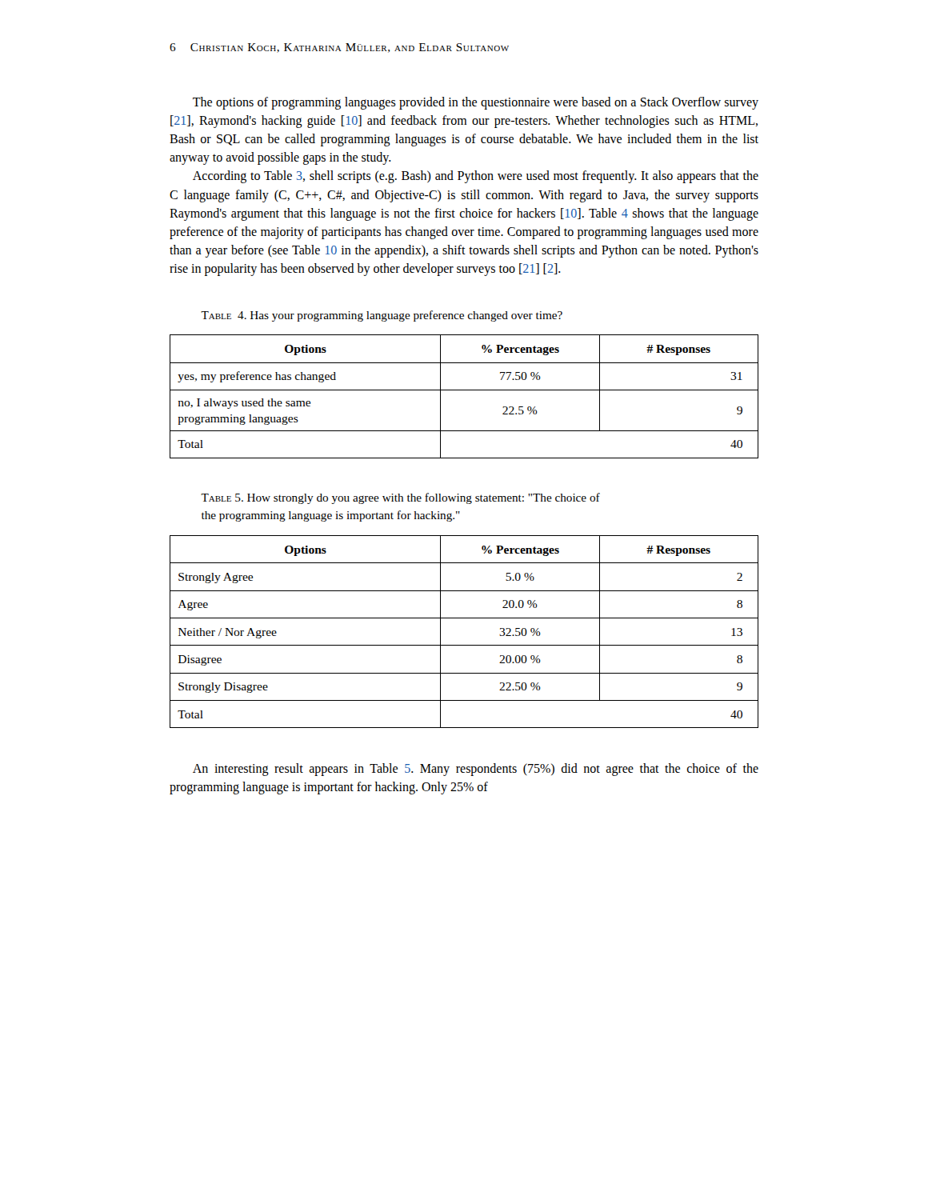6 Christian Koch, Katharina Müller, and Eldar Sultanow
The options of programming languages provided in the questionnaire were based on a Stack Overflow survey [21], Raymond's hacking guide [10] and feedback from our pre-testers. Whether technologies such as HTML, Bash or SQL can be called programming languages is of course debatable. We have included them in the list anyway to avoid possible gaps in the study.
According to Table 3, shell scripts (e.g. Bash) and Python were used most frequently. It also appears that the C language family (C, C++, C#, and Objective-C) is still common. With regard to Java, the survey supports Raymond's argument that this language is not the first choice for hackers [10]. Table 4 shows that the language preference of the majority of participants has changed over time. Compared to programming languages used more than a year before (see Table 10 in the appendix), a shift towards shell scripts and Python can be noted. Python's rise in popularity has been observed by other developer surveys too [21] [2].
Table 4. Has your programming language preference changed over time?
| Options | % Percentages | # Responses |
| --- | --- | --- |
| yes, my preference has changed | 77.50 % | 31 |
| no, I always used the same programming languages | 22.5 % | 9 |
| Total | 40 |
Table 5. How strongly do you agree with the following statement: "The choice of the programming language is important for hacking."
| Options | % Percentages | # Responses |
| --- | --- | --- |
| Strongly Agree | 5.0 % | 2 |
| Agree | 20.0 % | 8 |
| Neither / Nor Agree | 32.50 % | 13 |
| Disagree | 20.00 % | 8 |
| Strongly Disagree | 22.50 % | 9 |
| Total | 40 |
An interesting result appears in Table 5. Many respondents (75%) did not agree that the choice of the programming language is important for hacking. Only 25% of